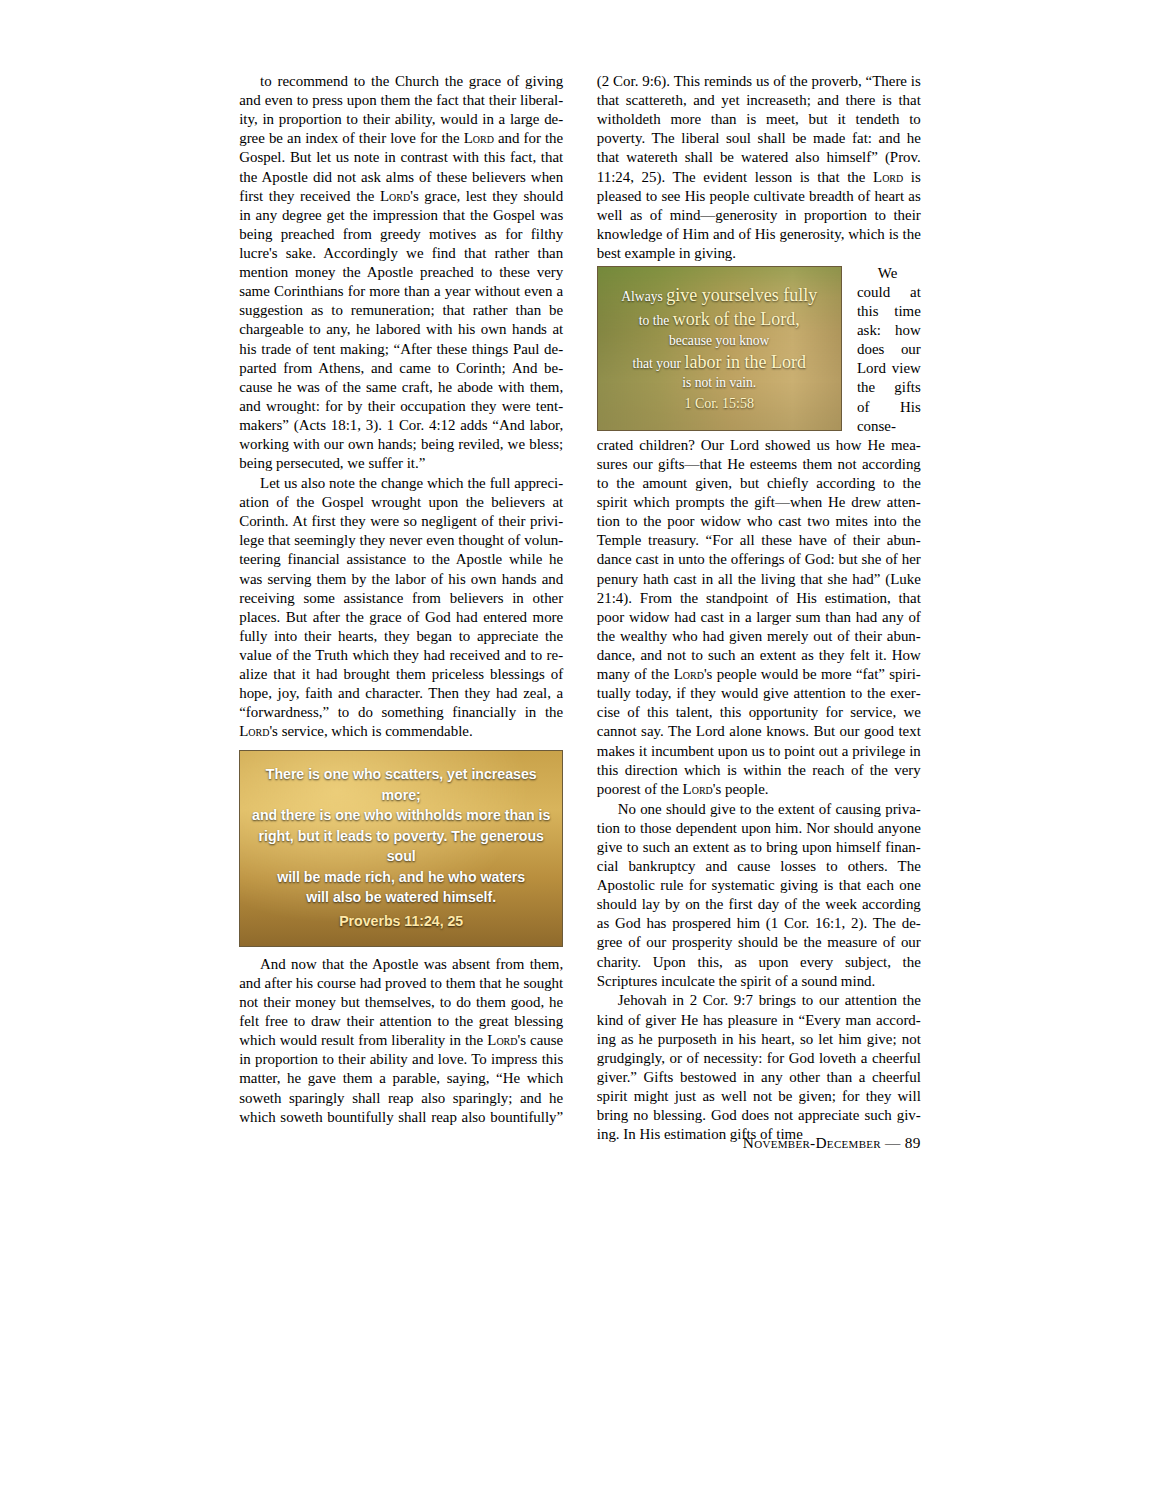to recommend to the Church the grace of giving and even to press upon them the fact that their liberality, in proportion to their ability, would in a large degree be an index of their love for the Lord and for the Gospel. But let us note in contrast with this fact, that the Apostle did not ask alms of these believers when first they received the Lord's grace, lest they should in any degree get the impression that the Gospel was being preached from greedy motives as for filthy lucre's sake. Accordingly we find that rather than mention money the Apostle preached to these very same Corinthians for more than a year without even a suggestion as to remuneration; that rather than be chargeable to any, he labored with his own hands at his trade of tent making; “After these things Paul departed from Athens, and came to Corinth; And because he was of the same craft, he abode with them, and wrought: for by their occupation they were tentmakers” (Acts 18:1, 3). 1 Cor. 4:12 adds “And labor, working with our own hands; being reviled, we bless; being persecuted, we suffer it.”
Let us also note the change which the full appreciation of the Gospel wrought upon the believers at Corinth. At first they were so negligent of their privilege that seemingly they never even thought of volunteering financial assistance to the Apostle while he was serving them by the labor of his own hands and receiving some assistance from believers in other places. But after the grace of God had entered more fully into their hearts, they began to appreciate the value of the Truth which they had received and to realize that it had brought them priceless blessings of hope, joy, faith and character. Then they had zeal, a “forwardness,” to do something financially in the Lord's service, which is commendable.
There is one who scatters, yet increases more;
and there is one who withholds more than is
right, but it leads to poverty. The generous soul
will be made rich, and he who waters
will also be watered himself. Proverbs 11:24, 25
And now that the Apostle was absent from them, and after his course had proved to them that he sought not their money but themselves, to do them good, he felt free to draw their attention to the great blessing which would result from liberality in the Lord's cause in proportion to their ability and love. To impress this matter, he gave them a parable, saying, “He which soweth sparingly shall reap also sparingly; and he which soweth bountifully shall reap also bountifully” (2 Cor. 9:6). This reminds us of the proverb, “There is that scattereth, and yet increaseth; and there is that witholdeth more than is meet, but it tendeth to poverty. The liberal soul shall be made fat: and he that watereth shall be watered also himself” (Prov. 11:24, 25). The evident lesson is that the Lord is pleased to see His people cultivate breadth of heart as well as of mind—generosity in proportion to their knowledge of Him and of His generosity, which is the best example in giving.
Always give yourselves fully
to the work of the Lord,
because you know
that your labor in the Lord
is not in vain. 1 Cor. 15:58
We could at this time ask: how does our Lord view the gifts of His consecrated children? Our Lord showed us how He measures our gifts—that He esteems them not according to the amount given, but chiefly according to the spirit which prompts the gift—when He drew attention to the poor widow who cast two mites into the Temple treasury. “For all these have of their abundance cast in unto the offerings of God: but she of her penury hath cast in all the living that she had” (Luke 21:4). From the standpoint of His estimation, that poor widow had cast in a larger sum than had any of the wealthy who had given merely out of their abundance, and not to such an extent as they felt it. How many of the Lord's people would be more “fat” spiritually today, if they would give attention to the exercise of this talent, this opportunity for service, we cannot say. The Lord alone knows. But our good text makes it incumbent upon us to point out a privilege in this direction which is within the reach of the very poorest of the Lord's people.
No one should give to the extent of causing privation to those dependent upon him. Nor should anyone give to such an extent as to bring upon himself financial bankruptcy and cause losses to others. The Apostolic rule for systematic giving is that each one should lay by on the first day of the week according as God has prospered him (1 Cor. 16:1, 2). The degree of our prosperity should be the measure of our charity. Upon this, as upon every subject, the Scriptures inculcate the spirit of a sound mind.
Jehovah in 2 Cor. 9:7 brings to our attention the kind of giver He has pleasure in “Every man according as he purposeth in his heart, so let him give; not grudgingly, or of necessity: for God loveth a cheerful giver.” Gifts bestowed in any other than a cheerful spirit might just as well not be given; for they will bring no blessing. God does not appreciate such giving. In His estimation gifts of time
November-December — 89